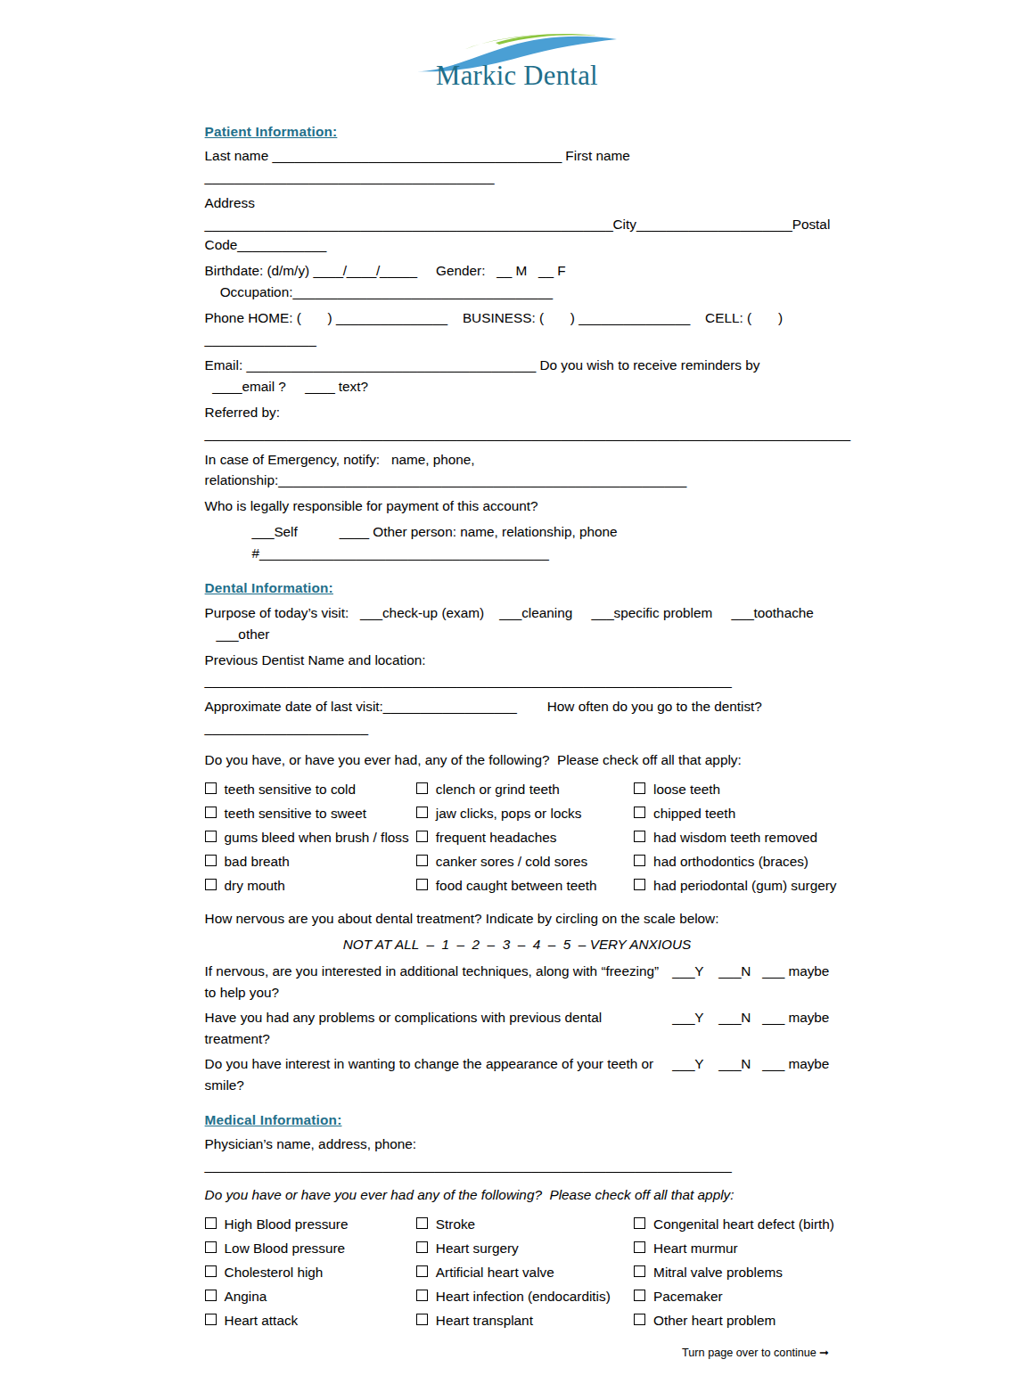Markic Dental
Patient Information:
Last name _______________________________________ First name _______________________________________
Address _______________________________________________________City_____________________Postal Code____________
Birthdate: (d/m/y) ____/____/_____ Gender: __ M __ F Occupation:___________________________________
Phone HOME: ( ) _______________ BUSINESS: ( ) _______________ CELL: ( ) _______________
Email: _______________________________________ Do you wish to receive reminders by ____email ? ____ text?
Referred by: _______________________________________________________________________________________
In case of Emergency, notify: name, phone, relationship:_______________________________________________________
Who is legally responsible for payment of this account?
___Self ____ Other person: name, relationship, phone #_______________________________________
Dental Information:
Purpose of today’s visit: ___check-up (exam) ___cleaning ___specific problem ___toothache ___other
Previous Dentist Name and location: _______________________________________________________________________
Approximate date of last visit:__________________ How often do you go to the dentist? ______________________
Do you have, or have you ever had, any of the following? Please check off all that apply:
teeth sensitive to cold
teeth sensitive to sweet
gums bleed when brush / floss
bad breath
dry mouth
clench or grind teeth
jaw clicks, pops or locks
frequent headaches
canker sores / cold sores
food caught between teeth
loose teeth
chipped teeth
had wisdom teeth removed
had orthodontics (braces)
had periodontal (gum) surgery
How nervous are you about dental treatment? Indicate by circling on the scale below:
NOT AT ALL – 1 – 2 – 3 – 4 – 5 – VERY ANXIOUS
If nervous, are you interested in additional techniques, along with “freezing” to help you?
___Y ___N ___ maybe
Have you had any problems or complications with previous dental treatment?
___Y ___N ___ maybe
Do you have interest in wanting to change the appearance of your teeth or smile?
___Y ___N ___ maybe
Medical Information:
Physician’s name, address, phone: _______________________________________________________________________
Do you have or have you ever had any of the following? Please check off all that apply:
High Blood pressure
Low Blood pressure
Cholesterol high
Angina
Heart attack
Stroke
Heart surgery
Artificial heart valve
Heart infection (endocarditis)
Heart transplant
Congenital heart defect (birth)
Heart murmur
Mitral valve problems
Pacemaker
Other heart problem
Turn page over to continue ➞